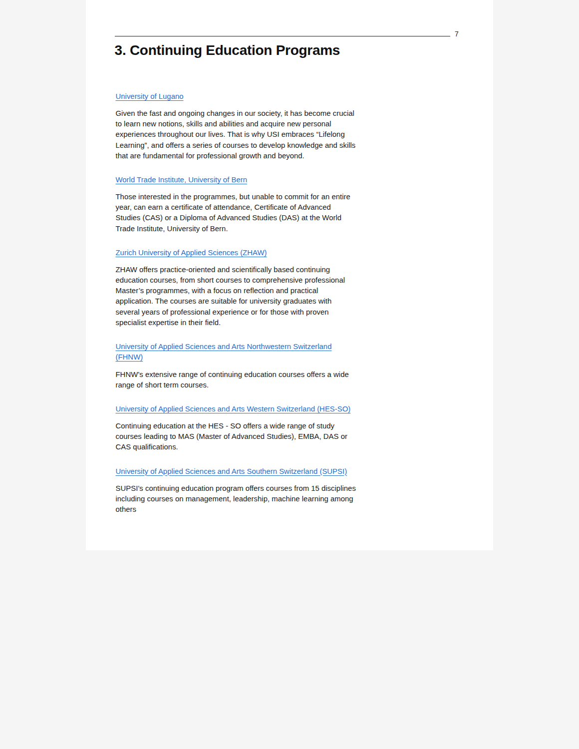7
3. Continuing Education Programs
University of Lugano
Given the fast and ongoing changes in our society, it has become crucial to learn new notions, skills and abilities and acquire new personal experiences throughout our lives. That is why USI embraces “Lifelong Learning”, and offers a series of courses to develop knowledge and skills that are fundamental for professional growth and beyond.
World Trade Institute, University of Bern
Those interested in the programmes, but unable to commit for an entire year, can earn a certificate of attendance, Certificate of Advanced Studies (CAS) or a Diploma of Advanced Studies (DAS) at the World Trade Institute, University of Bern.
Zurich University of Applied Sciences (ZHAW)
ZHAW offers practice-oriented and scientifically based continuing education courses, from short courses to comprehensive professional Master’s programmes, with a focus on reflection and practical application. The courses are suitable for university graduates with several years of professional experience or for those with proven specialist expertise in their field.
University of Applied Sciences and Arts Northwestern Switzerland (FHNW)
FHNW’s extensive range of continuing education courses offers a wide range of short term courses.
University of Applied Sciences and Arts Western Switzerland (HES-SO)
Continuing education at the HES - SO offers a wide range of study courses leading to MAS (Master of Advanced Studies), EMBA, DAS or CAS qualifications.
University of Applied Sciences and Arts Southern Switzerland (SUPSI)
SUPSI’s continuing education program offers courses from 15 disciplines including courses on management, leadership, machine learning among others